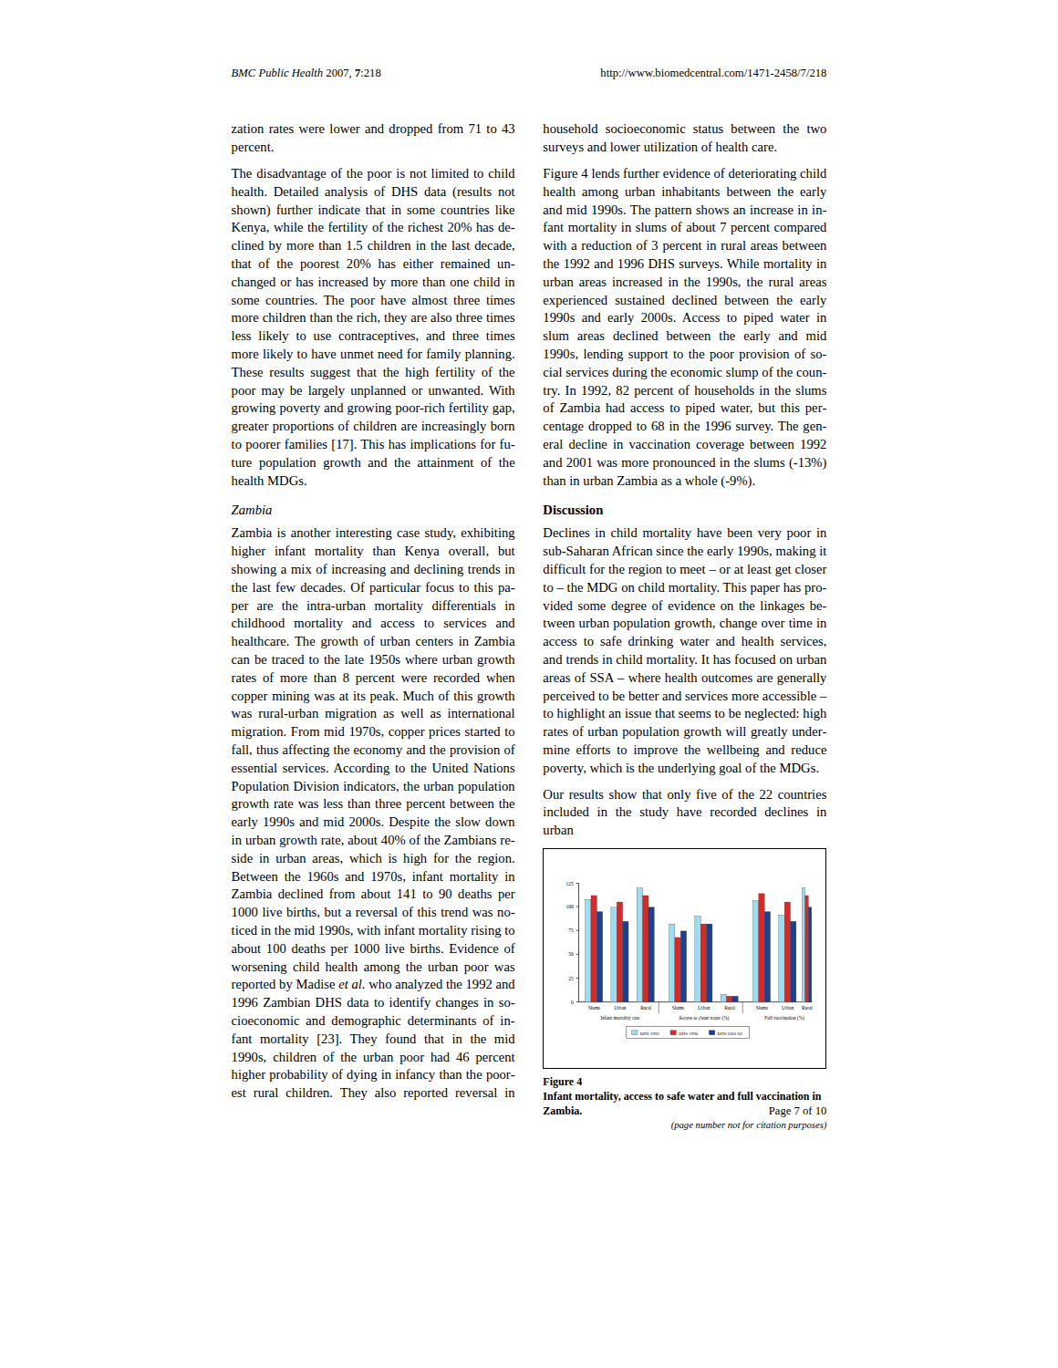BMC Public Health 2007, 7:218
http://www.biomedcentral.com/1471-2458/7/218
zation rates were lower and dropped from 71 to 43 percent.
The disadvantage of the poor is not limited to child health. Detailed analysis of DHS data (results not shown) further indicate that in some countries like Kenya, while the fertility of the richest 20% has declined by more than 1.5 children in the last decade, that of the poorest 20% has either remained unchanged or has increased by more than one child in some countries. The poor have almost three times more children than the rich, they are also three times less likely to use contraceptives, and three times more likely to have unmet need for family planning. These results suggest that the high fertility of the poor may be largely unplanned or unwanted. With growing poverty and growing poor-rich fertility gap, greater proportions of children are increasingly born to poorer families [17]. This has implications for future population growth and the attainment of the health MDGs.
Zambia
Zambia is another interesting case study, exhibiting higher infant mortality than Kenya overall, but showing a mix of increasing and declining trends in the last few decades. Of particular focus to this paper are the intra-urban mortality differentials in childhood mortality and access to services and healthcare. The growth of urban centers in Zambia can be traced to the late 1950s where urban growth rates of more than 8 percent were recorded when copper mining was at its peak. Much of this growth was rural-urban migration as well as international migration. From mid 1970s, copper prices started to fall, thus affecting the economy and the provision of essential services. According to the United Nations Population Division indicators, the urban population growth rate was less than three percent between the early 1990s and mid 2000s. Despite the slow down in urban growth rate, about 40% of the Zambians reside in urban areas, which is high for the region. Between the 1960s and 1970s, infant mortality in Zambia declined from about 141 to 90 deaths per 1000 live births, but a reversal of this trend was noticed in the mid 1990s, with infant mortality rising to about 100 deaths per 1000 live births. Evidence of worsening child health among the urban poor was reported by Madise et al. who analyzed the 1992 and 1996 Zambian DHS data to identify changes in socioeconomic and demographic determinants of infant mortality [23]. They found that in the mid 1990s, children of the urban poor had 46 percent higher probability of dying in infancy than the poorest rural children. They also reported reversal in household socioeconomic status between the two surveys and lower utilization of health care.
Figure 4 lends further evidence of deteriorating child health among urban inhabitants between the early and mid 1990s. The pattern shows an increase in infant mortality in slums of about 7 percent compared with a reduction of 3 percent in rural areas between the 1992 and 1996 DHS surveys. While mortality in urban areas increased in the 1990s, the rural areas experienced sustained declined between the early 1990s and early 2000s. Access to piped water in slum areas declined between the early and mid 1990s, lending support to the poor provision of social services during the economic slump of the country. In 1992, 82 percent of households in the slums of Zambia had access to piped water, but this percentage dropped to 68 in the 1996 survey. The general decline in vaccination coverage between 1992 and 2001 was more pronounced in the slums (-13%) than in urban Zambia as a whole (-9%).
Discussion
Declines in child mortality have been very poor in sub-Saharan African since the early 1990s, making it difficult for the region to meet – or at least get closer to – the MDG on child mortality. This paper has provided some degree of evidence on the linkages between urban population growth, change over time in access to safe drinking water and health services, and trends in child mortality. It has focused on urban areas of SSA – where health outcomes are generally perceived to be better and services more accessible – to highlight an issue that seems to be neglected: high rates of urban population growth will greatly undermine efforts to improve the wellbeing and reduce poverty, which is the underlying goal of the MDGs.
Our results show that only five of the 22 countries included in the study have recorded declines in urban
0 25 50 75 100 125 Slums Urban Rural Slums Urban Rural Slums Urban Rural Infant mortality rate Access to clean water (%) Full vaccination (%) DHS 1992 DHS 1996 DHS 2001/02
Figure 4 Infant mortality, access to safe water and full vaccination in Zambia.
Page 7 of 10
(page number not for citation purposes)